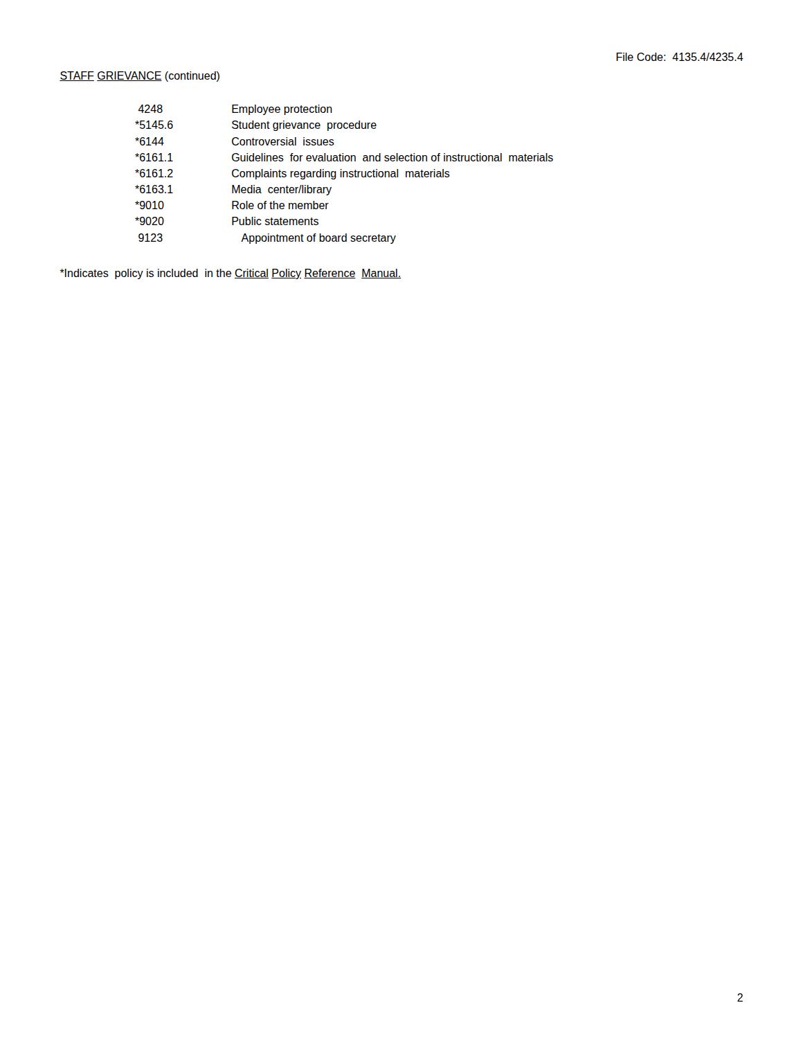File Code: 4135.4/4235.4
STAFF GRIEVANCE (continued)
| 4248 | Employee protection |
| *5145.6 | Student grievance procedure |
| *6144 | Controversial issues |
| *6161.1 | Guidelines for evaluation and selection of instructional materials |
| *6161.2 | Complaints regarding instructional materials |
| *6163.1 | Media center/library |
| *9010 | Role of the member |
| *9020 | Public statements |
| 9123 | Appointment of board secretary |
*Indicates policy is included in the Critical Policy Reference Manual.
2